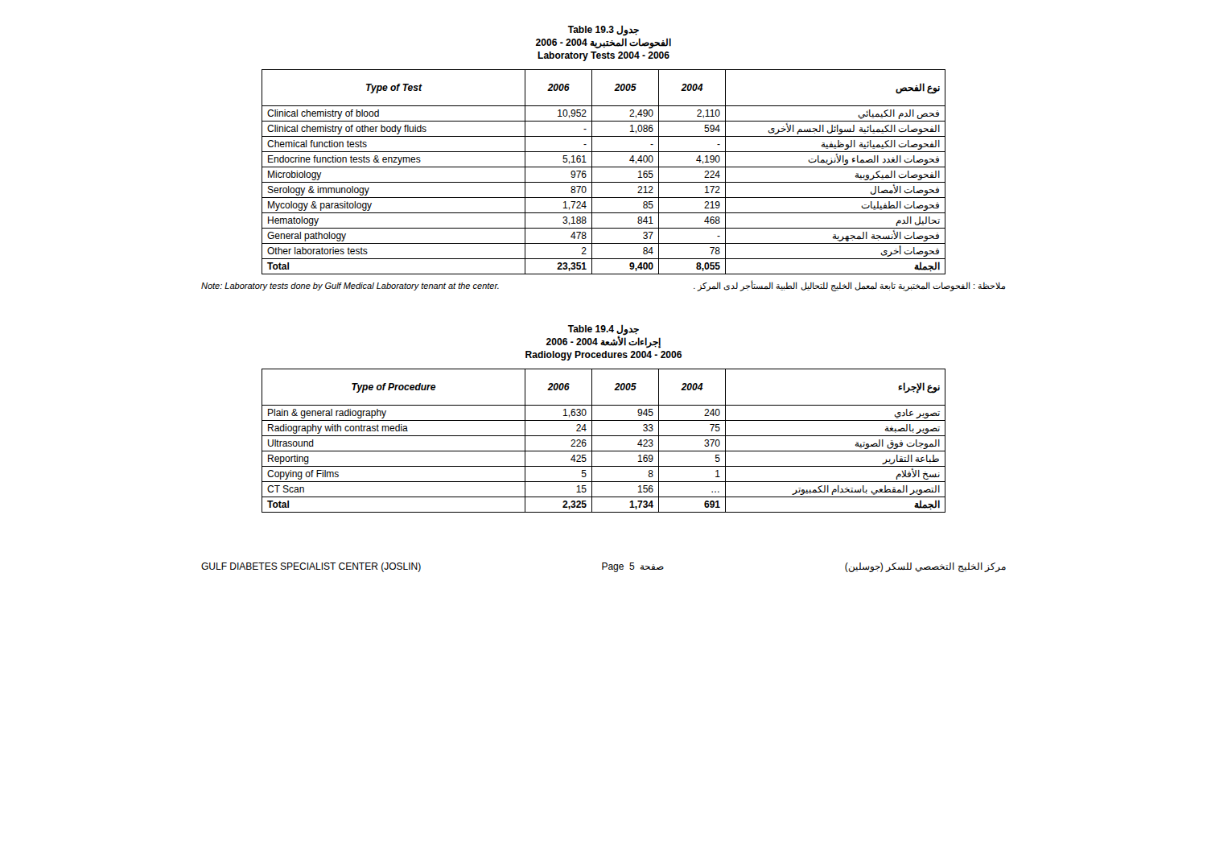Table 19.3 جدول
الفحوصات المختبرية 2004 - 2006
Laboratory Tests 2004 - 2006
| Type of Test | 2006 | 2005 | 2004 | نوع الفحص |
| --- | --- | --- | --- | --- |
| Clinical chemistry of blood | 10,952 | 2,490 | 2,110 | فحص الدم الكيميائي |
| Clinical chemistry of other body fluids | - | 1,086 | 594 | الفحوصات الكيميائية لسوائل الجسم الأخرى |
| Chemical function tests | - | - | - | الفحوصات الكيميائية الوظيفية |
| Endocrine function tests & enzymes | 5,161 | 4,400 | 4,190 | فحوصات الغدد الصماء والأنزيمات |
| Microbiology | 976 | 165 | 224 | الفحوصات الميكروبية |
| Serology & immunology | 870 | 212 | 172 | فحوصات الأمصال |
| Mycology & parasitology | 1,724 | 85 | 219 | فحوصات الطفيليات |
| Hematology | 3,188 | 841 | 468 | تحاليل الدم |
| General pathology | 478 | 37 | - | فحوصات الأنسجة المجهرية |
| Other laboratories tests | 2 | 84 | 78 | فحوصات أخرى |
| Total | 23,351 | 9,400 | 8,055 | الجملة |
Note: Laboratory tests done by Gulf Medical Laboratory tenant at the center. ملاحظة : الفحوصات المختبرية تابعة لمعمل الخليج للتحاليل الطبية المستأجر لدى المركز .
Table 19.4 جدول
إجراءات الأشعة 2004 - 2006
Radiology Procedures 2004 - 2006
| Type of Procedure | 2006 | 2005 | 2004 | نوع الإجراء |
| --- | --- | --- | --- | --- |
| Plain & general radiography | 1,630 | 945 | 240 | تصوير عادي |
| Radiography with contrast media | 24 | 33 | 75 | تصوير بالصبغة |
| Ultrasound | 226 | 423 | 370 | الموجات فوق الصوتية |
| Reporting | 425 | 169 | 5 | طباعة التقارير |
| Copying of Films | 5 | 8 | 1 | نسخ الأفلام |
| CT Scan | 15 | 156 | … | التصوير المقطعي باستخدام الكمبيوتر |
| Total | 2,325 | 1,734 | 691 | الجملة |
GULF DIABETES SPECIALIST CENTER (JOSLIN)
Page 5 صفحة
مركز الخليج التخصصي للسكر (جوسلين)